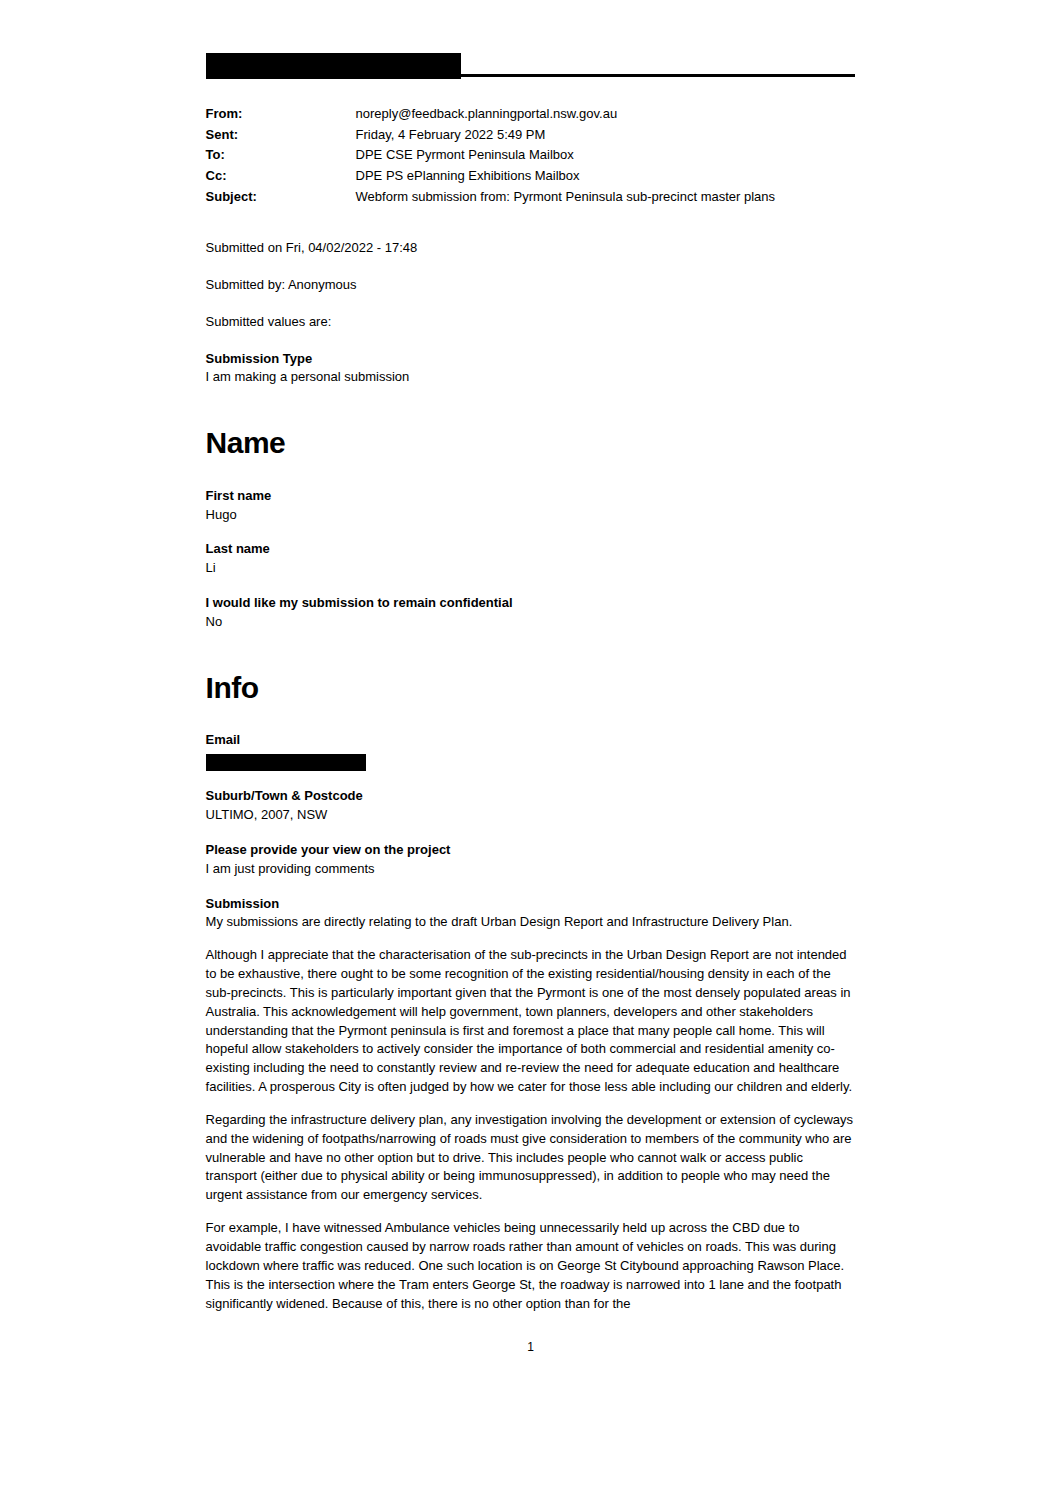| From: | noreply@feedback.planningportal.nsw.gov.au |
| Sent: | Friday, 4 February 2022 5:49 PM |
| To: | DPE CSE Pyrmont Peninsula Mailbox |
| Cc: | DPE PS ePlanning Exhibitions Mailbox |
| Subject: | Webform submission from: Pyrmont Peninsula sub-precinct master plans |
Submitted on Fri, 04/02/2022 - 17:48
Submitted by: Anonymous
Submitted values are:
Submission Type
I am making a personal submission
Name
First name
Hugo
Last name
Li
I would like my submission to remain confidential
No
Info
Email
Suburb/Town & Postcode
ULTIMO, 2007, NSW
Please provide your view on the project
I am just providing comments
Submission
My submissions are directly relating to the draft Urban Design Report and Infrastructure Delivery Plan.
Although I appreciate that the characterisation of the sub-precincts in the Urban Design Report are not intended to be exhaustive, there ought to be some recognition of the existing residential/housing density in each of the sub-precincts. This is particularly important given that the Pyrmont is one of the most densely populated areas in Australia. This acknowledgement will help government, town planners, developers and other stakeholders understanding that the Pyrmont peninsula is first and foremost a place that many people call home. This will hopeful allow stakeholders to actively consider the importance of both commercial and residential amenity co-existing including the need to constantly review and re-review the need for adequate education and healthcare facilities. A prosperous City is often judged by how we cater for those less able including our children and elderly.
Regarding the infrastructure delivery plan, any investigation involving the development or extension of cycleways and the widening of footpaths/narrowing of roads must give consideration to members of the community who are vulnerable and have no other option but to drive. This includes people who cannot walk or access public transport (either due to physical ability or being immunosuppressed), in addition to people who may need the urgent assistance from our emergency services.
For example, I have witnessed Ambulance vehicles being unnecessarily held up across the CBD due to avoidable traffic congestion caused by narrow roads rather than amount of vehicles on roads. This was during lockdown where traffic was reduced. One such location is on George St Citybound approaching Rawson Place. This is the intersection where the Tram enters George St, the roadway is narrowed into 1 lane and the footpath significantly widened. Because of this, there is no other option than for the
1